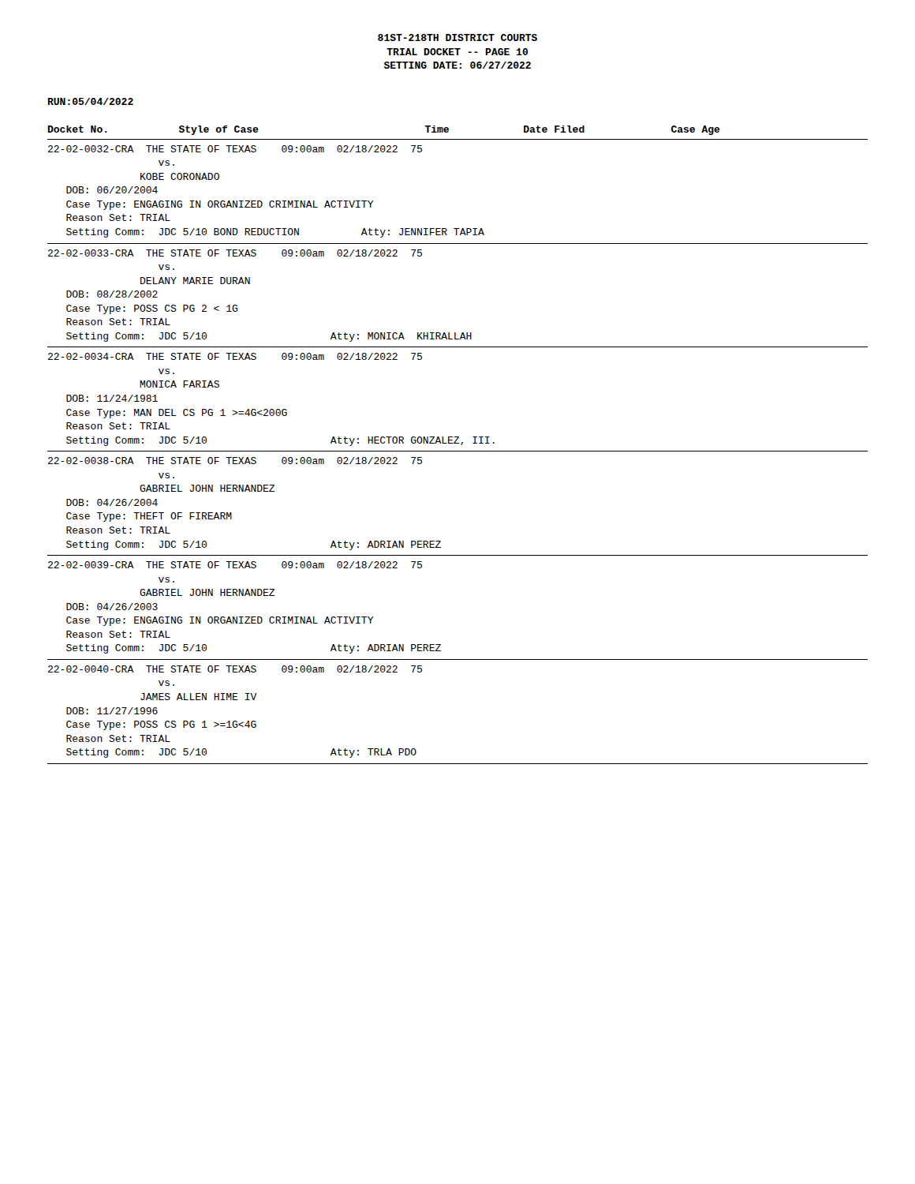81ST-218TH DISTRICT COURTS
TRIAL DOCKET -- PAGE 10
SETTING DATE: 06/27/2022
RUN:05/04/2022
| Docket No. | Style of Case | Time | Date Filed | Case Age |
| --- | --- | --- | --- | --- |
22-02-0032-CRA THE STATE OF TEXAS 09:00am 02/18/2022 75
vs.
KOBE CORONADO
DOB: 06/20/2004
Case Type: ENGAGING IN ORGANIZED CRIMINAL ACTIVITY
Reason Set: TRIAL
Setting Comm: JDC 5/10 BOND REDUCTIONAtty: JENNIFER TAPIA
22-02-0033-CRA THE STATE OF TEXAS 09:00am 02/18/2022 75
vs.
DELANY MARIE DURAN
DOB: 08/28/2002
Case Type: POSS CS PG 2 < 1G
Reason Set: TRIAL
Setting Comm: JDC 5/10 Atty: MONICA KHIRALLAH
22-02-0034-CRA THE STATE OF TEXAS 09:00am 02/18/2022 75
vs.
MONICA FARIAS
DOB: 11/24/1981
Case Type: MAN DEL CS PG 1 >=4G<200G
Reason Set: TRIAL
Setting Comm: JDC 5/10 Atty: HECTOR GONZALEZ, III.
22-02-0038-CRA THE STATE OF TEXAS 09:00am 02/18/2022 75
vs.
GABRIEL JOHN HERNANDEZ
DOB: 04/26/2004
Case Type: THEFT OF FIREARM
Reason Set: TRIAL
Setting Comm: JDC 5/10 Atty: ADRIAN PEREZ
22-02-0039-CRA THE STATE OF TEXAS 09:00am 02/18/2022 75
vs.
GABRIEL JOHN HERNANDEZ
DOB: 04/26/2003
Case Type: ENGAGING IN ORGANIZED CRIMINAL ACTIVITY
Reason Set: TRIAL
Setting Comm: JDC 5/10 Atty: ADRIAN PEREZ
22-02-0040-CRA THE STATE OF TEXAS 09:00am 02/18/2022 75
vs.
JAMES ALLEN HIME IV
DOB: 11/27/1996
Case Type: POSS CS PG 1 >=1G<4G
Reason Set: TRIAL
Setting Comm: JDC 5/10 Atty: TRLA PDO